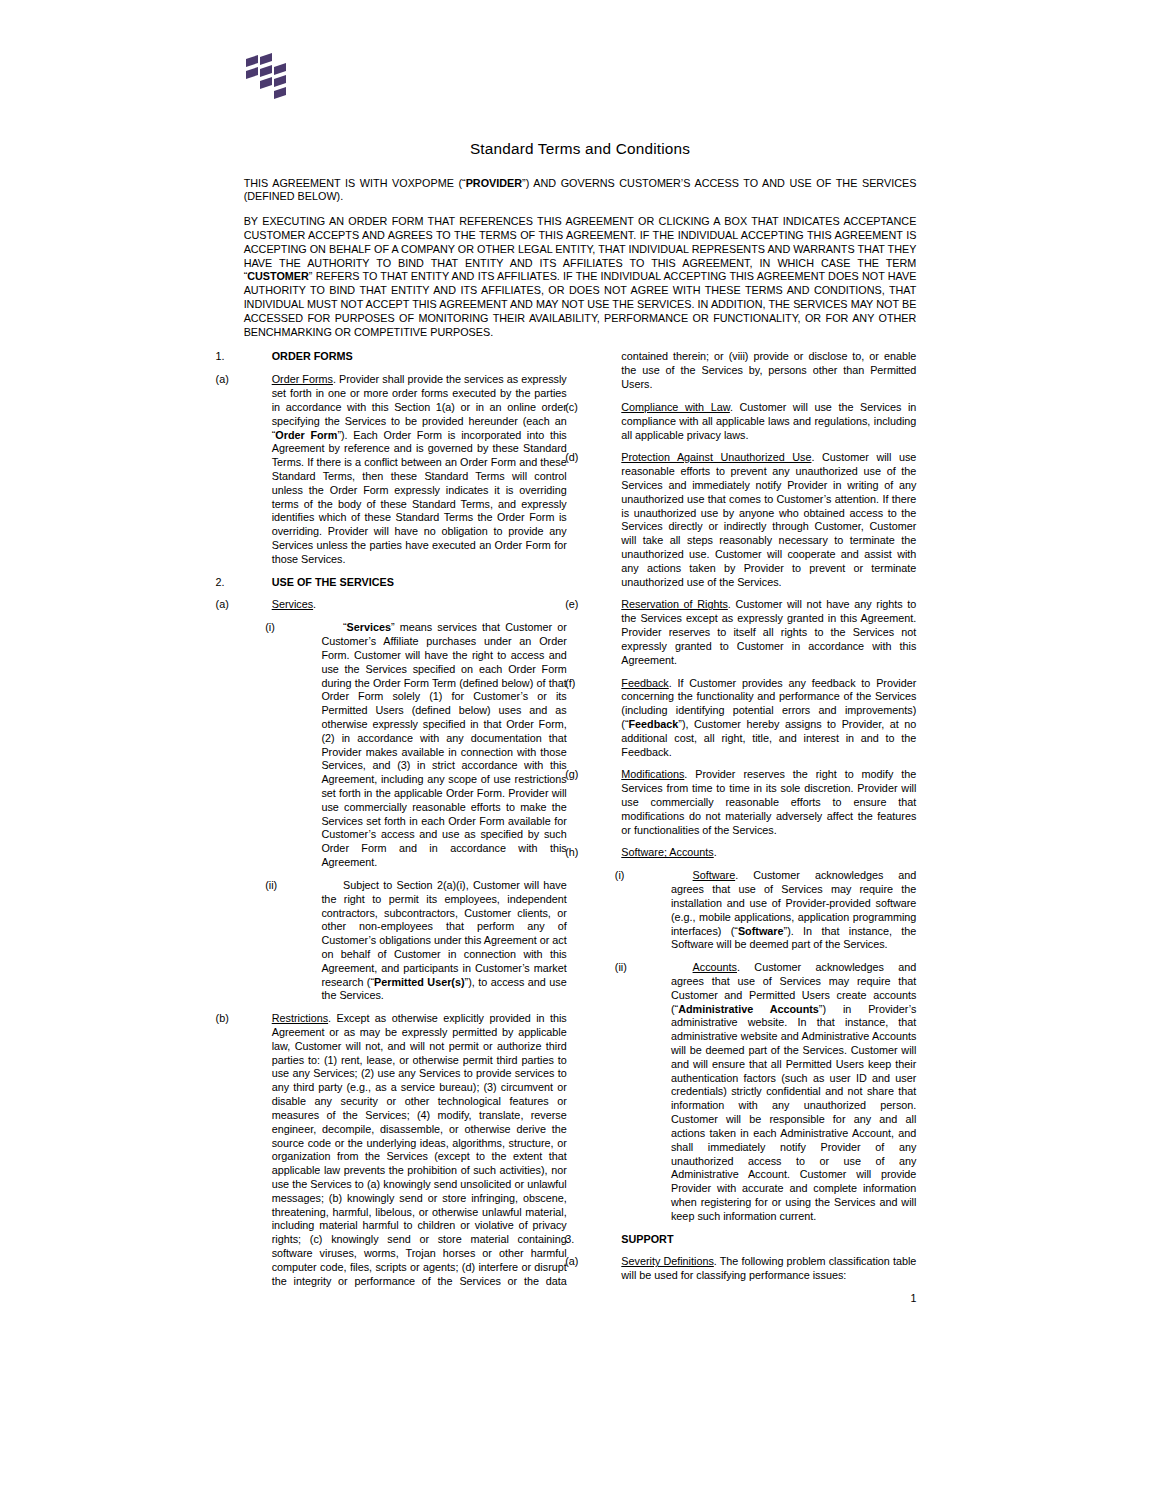Standard Terms and Conditions
THIS AGREEMENT IS WITH VOXPOPME (“PROVIDER”) AND GOVERNS CUSTOMER’S ACCESS TO AND USE OF THE SERVICES (DEFINED BELOW).
BY EXECUTING AN ORDER FORM THAT REFERENCES THIS AGREEMENT OR CLICKING A BOX THAT INDICATES ACCEPTANCE CUSTOMER ACCEPTS AND AGREES TO THE TERMS OF THIS AGREEMENT. IF THE INDIVIDUAL ACCEPTING THIS AGREEMENT IS ACCEPTING ON BEHALF OF A COMPANY OR OTHER LEGAL ENTITY, THAT INDIVIDUAL REPRESENTS AND WARRANTS THAT THEY HAVE THE AUTHORITY TO BIND THAT ENTITY AND ITS AFFILIATES TO THIS AGREEMENT, IN WHICH CASE THE TERM “CUSTOMER” REFERS TO THAT ENTITY AND ITS AFFILIATES. IF THE INDIVIDUAL ACCEPTING THIS AGREEMENT DOES NOT HAVE AUTHORITY TO BIND THAT ENTITY AND ITS AFFILIATES, OR DOES NOT AGREE WITH THESE TERMS AND CONDITIONS, THAT INDIVIDUAL MUST NOT ACCEPT THIS AGREEMENT AND MAY NOT USE THE SERVICES. IN ADDITION, THE SERVICES MAY NOT BE ACCESSED FOR PURPOSES OF MONITORING THEIR AVAILABILITY, PERFORMANCE OR FUNCTIONALITY, OR FOR ANY OTHER BENCHMARKING OR COMPETITIVE PURPOSES.
1. Order Forms
(a) Order Forms. Provider shall provide the services as expressly set forth in one or more order forms executed by the parties in accordance with this Section 1(a) or in an online order specifying the Services to be provided hereunder (each an “Order Form”). Each Order Form is incorporated into this Agreement by reference and is governed by these Standard Terms. If there is a conflict between an Order Form and these Standard Terms, then these Standard Terms will control unless the Order Form expressly indicates it is overriding terms of the body of these Standard Terms, and expressly identifies which of these Standard Terms the Order Form is overriding. Provider will have no obligation to provide any Services unless the parties have executed an Order Form for those Services.
2. Use of the Services
(a) Services.
(i)“Services” means services that Customer or Customer’s Affiliate purchases under an Order Form. Customer will have the right to access and use the Services specified on each Order Form during the Order Form Term (defined below) of that Order Form solely (1) for Customer’s or its Permitted Users (defined below) uses and as otherwise expressly specified in that Order Form, (2) in accordance with any documentation that Provider makes available in connection with those Services, and (3) in strict accordance with this Agreement, including any scope of use restrictions set forth in the applicable Order Form. Provider will use commercially reasonable efforts to make the Services set forth in each Order Form available for Customer’s access and use as specified by such Order Form and in accordance with this Agreement.
(ii) Subject to Section 2(a)(i), Customer will have the right to permit its employees, independent contractors, subcontractors, Customer clients, or other non-employees that perform any of Customer’s obligations under this Agreement or act on behalf of Customer in connection with this Agreement, and participants in Customer’s market research (“Permitted User(s)”), to access and use the Services.
(b) Restrictions. Except as otherwise explicitly provided in this Agreement or as may be expressly permitted by applicable law, Customer will not, and will not permit or authorize third parties to: (1) rent, lease, or otherwise permit third parties to use any Services; (2) use any Services to provide services to any third party (e.g., as a service bureau); (3) circumvent or disable any security or other technological features or measures of the Services; (4) modify, translate, reverse engineer, decompile, disassemble, or otherwise derive the source code or the underlying ideas, algorithms, structure, or organization from the Services (except to the extent that applicable law prevents the prohibition of such activities), nor use the Services to (a) knowingly send unsolicited or unlawful messages; (b) knowingly send or store infringing, obscene, threatening, harmful, libelous, or otherwise unlawful material, including material harmful to children or violative of privacy rights; (c) knowingly send or store material containing software viruses, worms, Trojan horses or other harmful computer code, files, scripts or agents; (d) interfere or disrupt the integrity or performance of the Services or the data contained therein; or (viii) provide or disclose to, or enable the use of the Services by, persons other than Permitted Users.
(c) Compliance with Law. Customer will use the Services in compliance with all applicable laws and regulations, including all applicable privacy laws.
(d) Protection Against Unauthorized Use. Customer will use reasonable efforts to prevent any unauthorized use of the Services and immediately notify Provider in writing of any unauthorized use that comes to Customer’s attention. If there is unauthorized use by anyone who obtained access to the Services directly or indirectly through Customer, Customer will take all steps reasonably necessary to terminate the unauthorized use. Customer will cooperate and assist with any actions taken by Provider to prevent or terminate unauthorized use of the Services.
(e) Reservation of Rights. Customer will not have any rights to the Services except as expressly granted in this Agreement. Provider reserves to itself all rights to the Services not expressly granted to Customer in accordance with this Agreement.
(f) Feedback. If Customer provides any feedback to Provider concerning the functionality and performance of the Services (including identifying potential errors and improvements) (“Feedback”), Customer hereby assigns to Provider, at no additional cost, all right, title, and interest in and to the Feedback.
(g) Modifications. Provider reserves the right to modify the Services from time to time in its sole discretion. Provider will use commercially reasonable efforts to ensure that modifications do not materially adversely affect the features or functionalities of the Services.
(h) Software; Accounts.
(i) Software. Customer acknowledges and agrees that use of Services may require the installation and use of Provider-provided software (e.g., mobile applications, application programming interfaces) (“Software”). In that instance, the Software will be deemed part of the Services.
(ii) Accounts. Customer acknowledges and agrees that use of Services may require that Customer and Permitted Users create accounts (“Administrative Accounts”) in Provider’s administrative website. In that instance, that administrative website and Administrative Accounts will be deemed part of the Services. Customer will and will ensure that all Permitted Users keep their authentication factors (such as user ID and user credentials) strictly confidential and not share that information with any unauthorized person. Customer will be responsible for any and all actions taken in each Administrative Account, and shall immediately notify Provider of any unauthorized access to or use of any Administrative Account. Customer will provide Provider with accurate and complete information when registering for or using the Services and will keep such information current.
3. Support
(a) Severity Definitions. The following problem classification table will be used for classifying performance issues:
1